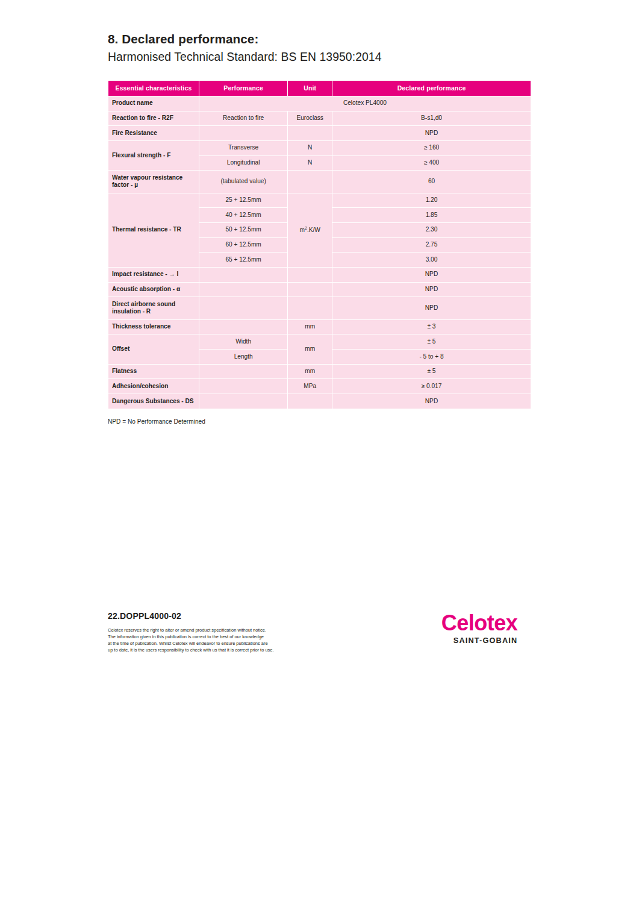8. Declared performance:
Harmonised Technical Standard: BS EN 13950:2014
| Essential characteristics | Performance | Unit | Declared performance |
| --- | --- | --- | --- |
| Product name | Celotex PL4000 |
| Reaction to fire - R2F | Reaction to fire | Euroclass | B-s1,d0 |
| Fire Resistance | | | NPD |
| Flexural strength - F | Transverse | N | ≥ 160 |
| Longitudinal | N | ≥ 400 |
| Water vapour resistance factor - µ | (tabulated value) | | 60 |
| Thermal resistance - TR | 25 + 12.5mm | m 2 .K/W | 1.20 |
| 40 + 12.5mm | 1.85 |
| 50 + 12.5mm | 2.30 |
| 60 + 12.5mm | 2.75 |
| 65 + 12.5mm | 3.00 |
| Impact resistance - → I | | | NPD |
| Acoustic absorption - α | | | NPD |
| Direct airborne sound insulation - R | | | NPD |
| Thickness tolerance | | mm | ± 3 |
| Offset | Width | mm | ± 5 |
| Length | - 5 to + 8 |
| Flatness | | mm | ± 5 |
| Adhesion/cohesion | | MPa | ≥ 0.017 |
| Dangerous Substances - DS | | | NPD |
NPD = No Performance Determined
22.DOPPL4000-02
Celotex reserves the right to alter or amend product specification without notice.
The information given in this publication is correct to the best of our knowledge
at the time of publication. Whilst Celotex will endeavor to ensure publications are
up to date, it is the users responsibility to check with us that it is correct prior to use.
Celotex
SAINT-GOBAIN